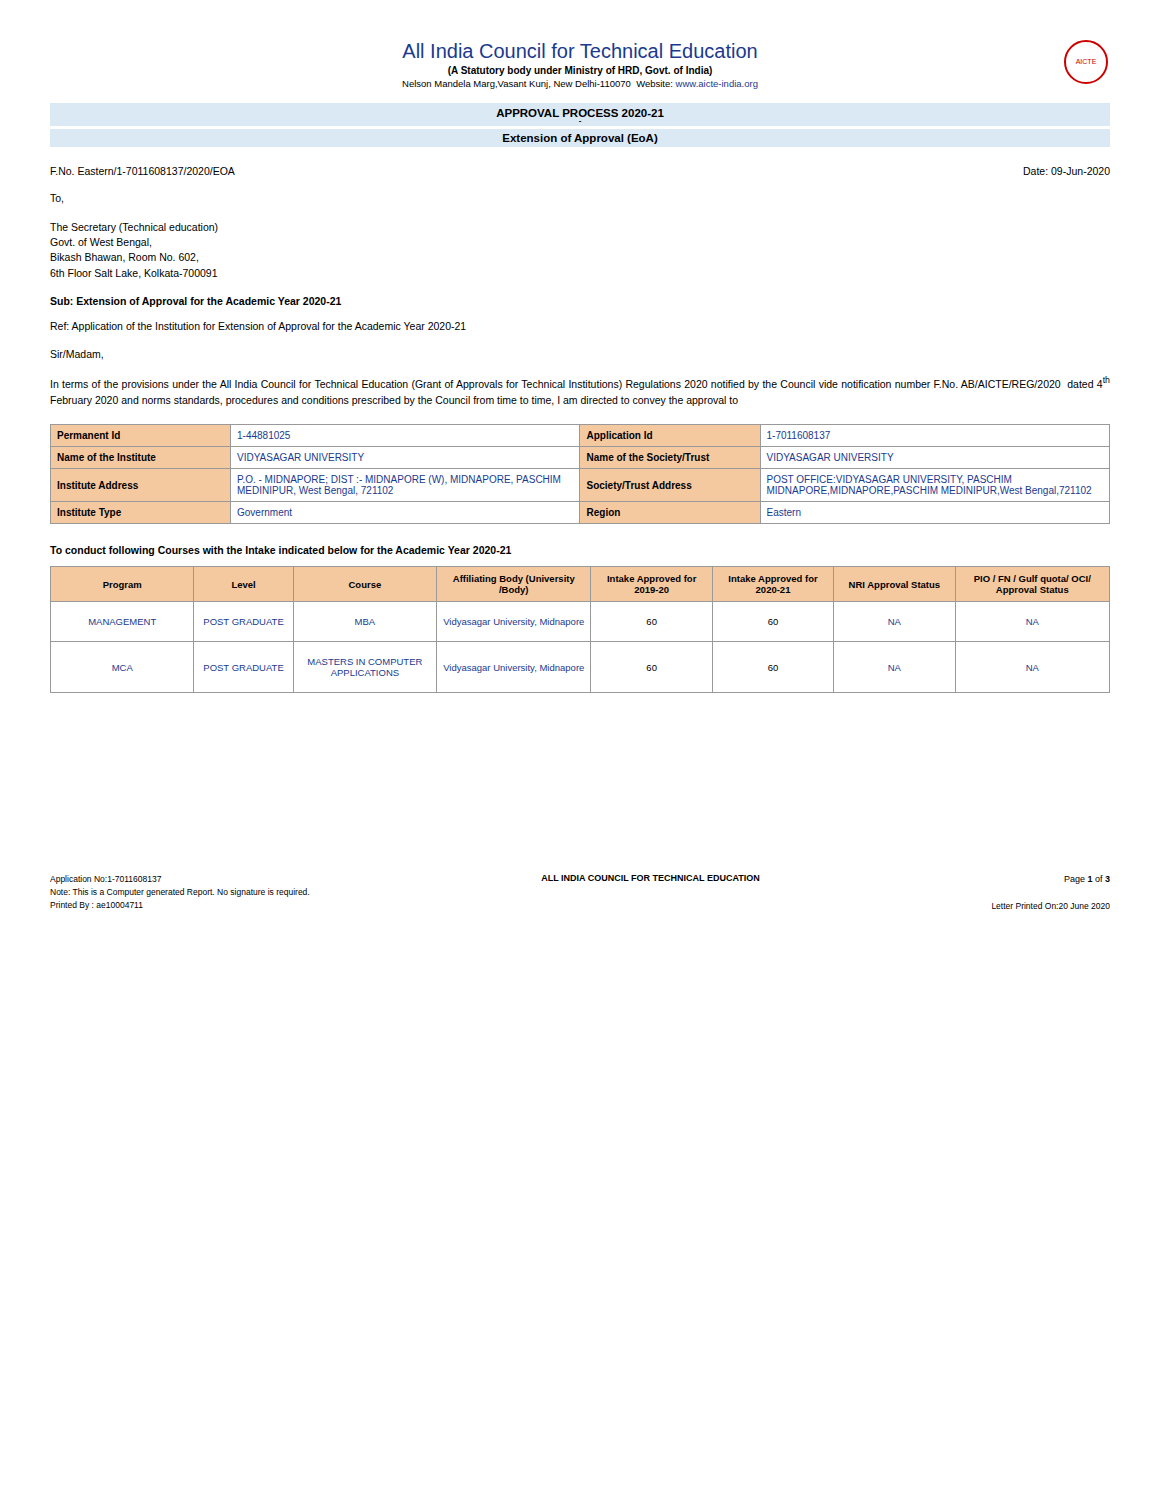AICTE
All India Council for Technical Education
(A Statutory body under Ministry of HRD, Govt. of India)
Nelson Mandela Marg,Vasant Kunj, New Delhi-110070 Website: www.aicte-india.org
APPROVAL PROCESS 2020-21 -
Extension of Approval (EoA)
F.No. Eastern/1-7011608137/2020/EOA Date: 09-Jun-2020
To,
The Secretary (Technical education)
Govt. of West Bengal,
Bikash Bhawan, Room No. 602,
6th Floor Salt Lake, Kolkata-700091
Sub: Extension of Approval for the Academic Year 2020-21
Ref: Application of the Institution for Extension of Approval for the Academic Year 2020-21
Sir/Madam,
In terms of the provisions under the All India Council for Technical Education (Grant of Approvals for Technical Institutions) Regulations 2020 notified by the Council vide notification number F.No. AB/AICTE/REG/2020 dated 4th February 2020 and norms standards, procedures and conditions prescribed by the Council from time to time, I am directed to convey the approval to
| Permanent Id | 1-44881025 | Application Id | 1-7011608137 |
| Name of the Institute | VIDYASAGAR UNIVERSITY | Name of the Society/Trust | VIDYASAGAR UNIVERSITY |
| Institute Address | P.O. - MIDNAPORE; DIST :- MIDNAPORE (W), MIDNAPORE, PASCHIM MEDINIPUR, West Bengal, 721102 | Society/Trust Address | POST OFFICE:VIDYASAGAR UNIVERSITY, PASCHIM MIDNAPORE,MIDNAPORE,PASCHIM MEDINIPUR,West Bengal,721102 |
| Institute Type | Government | Region | Eastern |
To conduct following Courses with the Intake indicated below for the Academic Year 2020-21
| Program | Level | Course | Affiliating Body (University /Body) | Intake Approved for 2019-20 | Intake Approved for 2020-21 | NRI Approval Status | PIO / FN / Gulf quota/ OCI/ Approval Status |
| --- | --- | --- | --- | --- | --- | --- | --- |
| MANAGEMENT | POST GRADUATE | MBA | Vidyasagar University, Midnapore | 60 | 60 | NA | NA |
| MCA | POST GRADUATE | MASTERS IN COMPUTER APPLICATIONS | Vidyasagar University, Midnapore | 60 | 60 | NA | NA |
Application No:1-7011608137
Note: This is a Computer generated Report. No signature is required.
Printed By : ae10004711
ALL INDIA COUNCIL FOR TECHNICAL EDUCATION
Page 1 of 3
Letter Printed On:20 June 2020